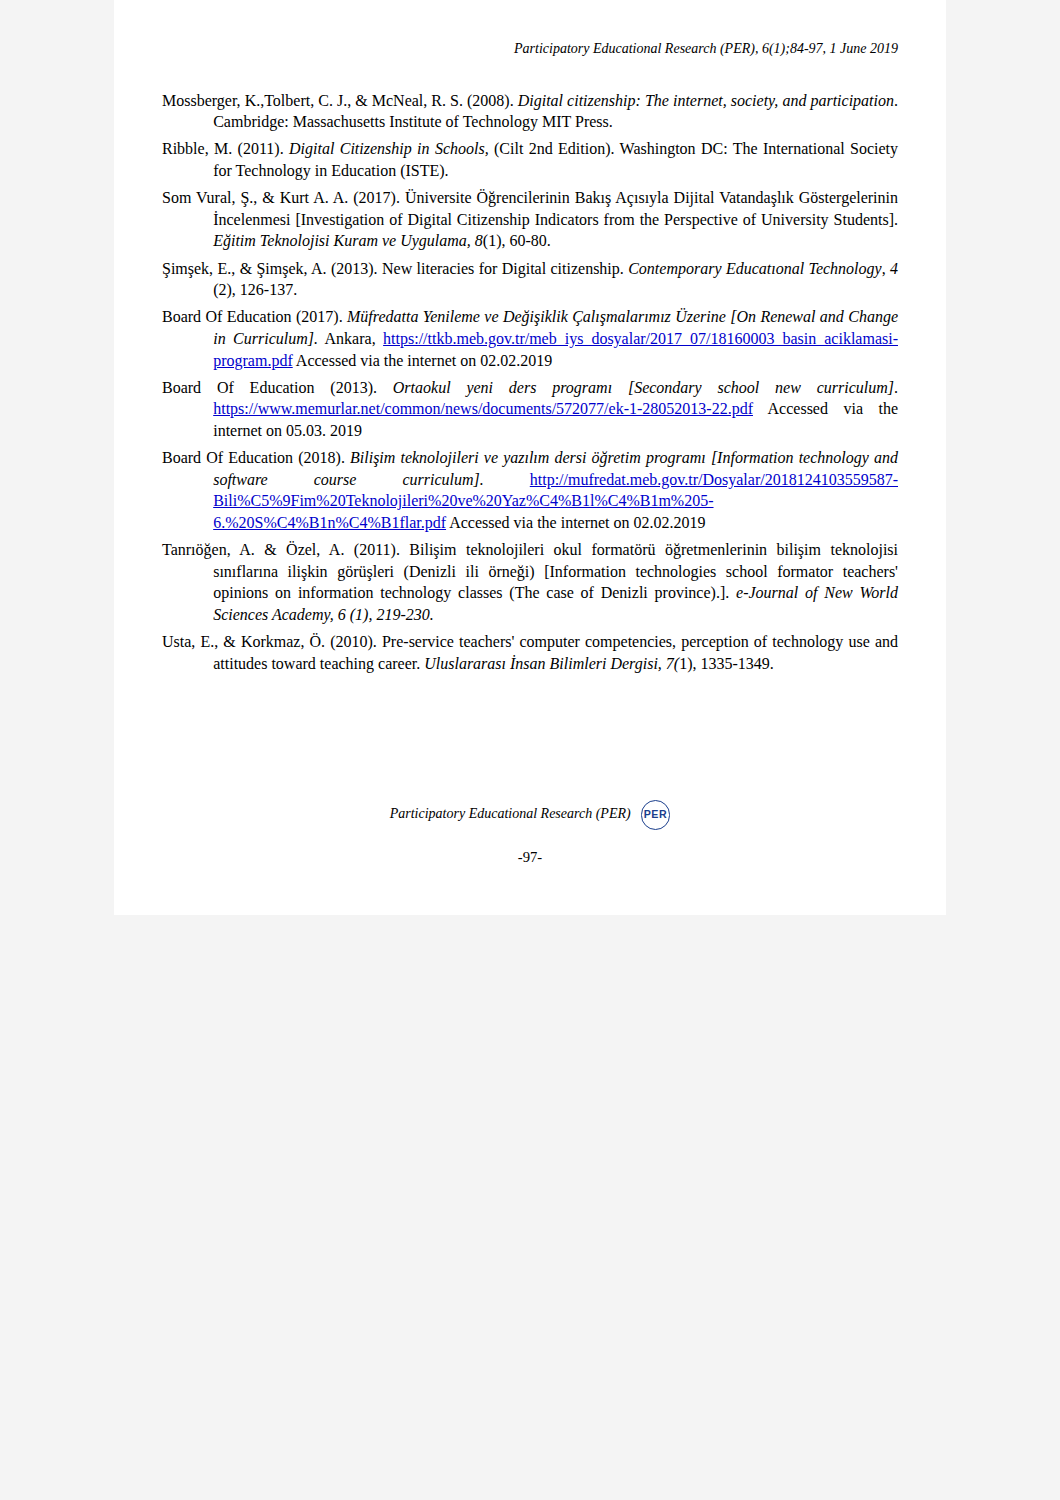Participatory Educational Research (PER), 6(1);84-97, 1 June 2019
Mossberger, K.,Tolbert, C. J., & McNeal, R. S. (2008). Digital citizenship: The internet, society, and participation. Cambridge: Massachusetts Institute of Technology MIT Press.
Ribble, M. (2011). Digital Citizenship in Schools, (Cilt 2nd Edition). Washington DC: The International Society for Technology in Education (ISTE).
Som Vural, Ş., & Kurt A. A. (2017). Üniversite Öğrencilerinin Bakış Açısıyla Dijital Vatandaşlık Göstergelerinin İncelenmesi [Investigation of Digital Citizenship Indicators from the Perspective of University Students]. Eğitim Teknolojisi Kuram ve Uygulama, 8(1), 60-80.
Şimşek, E., & Şimşek, A. (2013). New literacies for Digital citizenship. Contemporary Educatıonal Technology, 4 (2), 126-137.
Board Of Education (2017). Müfredatta Yenileme ve Değişiklik Çalışmalarımız Üzerine [On Renewal and Change in Curriculum]. Ankara, https://ttkb.meb.gov.tr/meb_iys_dosyalar/2017_07/18160003_basin_aciklamasi-program.pdf Accessed via the internet on 02.02.2019
Board Of Education (2013). Ortaokul yeni ders programı [Secondary school new curriculum]. https://www.memurlar.net/common/news/documents/572077/ek-1-28052013-22.pdf Accessed via the internet on 05.03. 2019
Board Of Education (2018). Bilişim teknolojileri ve yazılım dersi öğretim programı [Information technology and software course curriculum]. http://mufredat.meb.gov.tr/Dosyalar/2018124103559587-Bili%C5%9Fim%20Teknolojileri%20ve%20Yaz%C4%B1l%C4%B1m%205-6.%20S%C4%B1n%C4%B1flar.pdf Accessed via the internet on 02.02.2019
Tanrıöğen, A. & Özel, A. (2011). Bilişim teknolojileri okul formatörü öğretmenlerinin bilişim teknolojisi sınıflarına ilişkin görüşleri (Denizli ili örneği) [Information technologies school formator teachers' opinions on information technology classes (The case of Denizli province).]. e-Journal of New World Sciences Academy, 6 (1), 219-230.
Usta, E., & Korkmaz, Ö. (2010). Pre-service teachers' computer competencies, perception of technology use and attitudes toward teaching career. Uluslararası İnsan Bilimleri Dergisi, 7(1), 1335-1349.
Participatory Educational Research (PER) PER
-97-